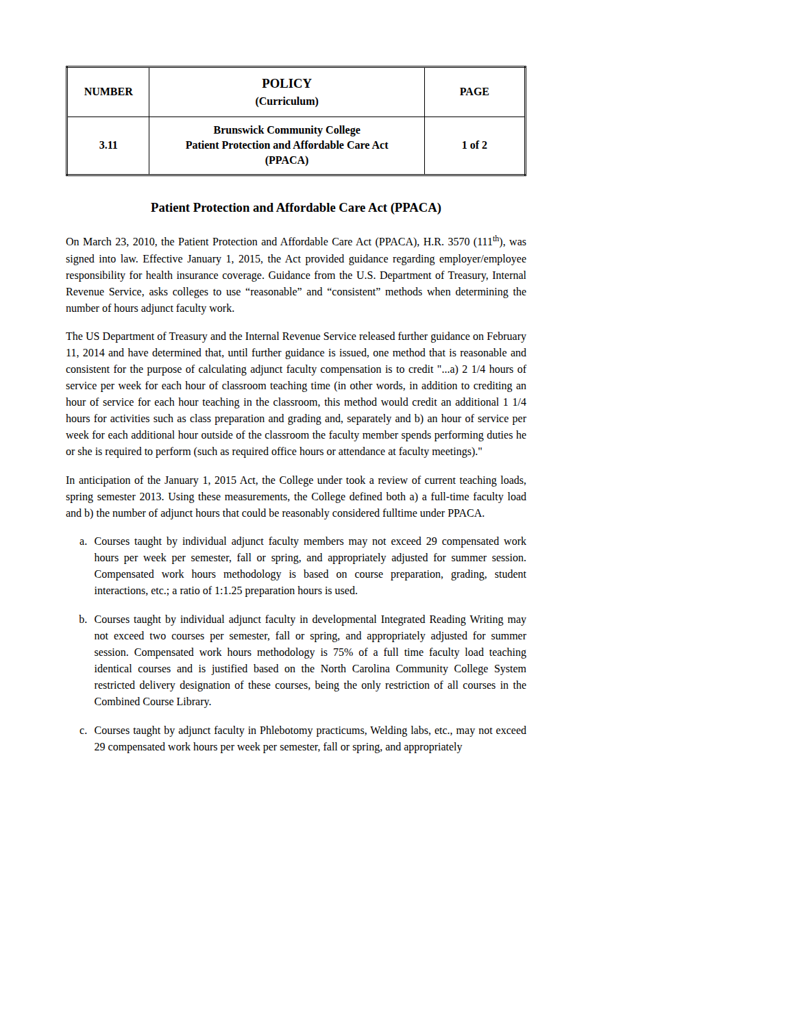| NUMBER | POLICY (Curriculum) | PAGE |
| 3.11 | Brunswick Community College Patient Protection and Affordable Care Act (PPACA) | 1 of 2 |
Patient Protection and Affordable Care Act (PPACA)
On March 23, 2010, the Patient Protection and Affordable Care Act (PPACA), H.R. 3570 (111th), was signed into law. Effective January 1, 2015, the Act provided guidance regarding employer/employee responsibility for health insurance coverage. Guidance from the U.S. Department of Treasury, Internal Revenue Service, asks colleges to use “reasonable” and “consistent” methods when determining the number of hours adjunct faculty work.
The US Department of Treasury and the Internal Revenue Service released further guidance on February 11, 2014 and have determined that, until further guidance is issued, one method that is reasonable and consistent for the purpose of calculating adjunct faculty compensation is to credit "...a) 2 1/4 hours of service per week for each hour of classroom teaching time (in other words, in addition to crediting an hour of service for each hour teaching in the classroom, this method would credit an additional 1 1/4 hours for activities such as class preparation and grading and, separately and b) an hour of service per week for each additional hour outside of the classroom the faculty member spends performing duties he or she is required to perform (such as required office hours or attendance at faculty meetings)."
In anticipation of the January 1, 2015 Act, the College under took a review of current teaching loads, spring semester 2013. Using these measurements, the College defined both a) a full-time faculty load and b) the number of adjunct hours that could be reasonably considered fulltime under PPACA.
Courses taught by individual adjunct faculty members may not exceed 29 compensated work hours per week per semester, fall or spring, and appropriately adjusted for summer session. Compensated work hours methodology is based on course preparation, grading, student interactions, etc.; a ratio of 1:1.25 preparation hours is used.
Courses taught by individual adjunct faculty in developmental Integrated Reading Writing may not exceed two courses per semester, fall or spring, and appropriately adjusted for summer session. Compensated work hours methodology is 75% of a full time faculty load teaching identical courses and is justified based on the North Carolina Community College System restricted delivery designation of these courses, being the only restriction of all courses in the Combined Course Library.
Courses taught by adjunct faculty in Phlebotomy practicums, Welding labs, etc., may not exceed 29 compensated work hours per week per semester, fall or spring, and appropriately